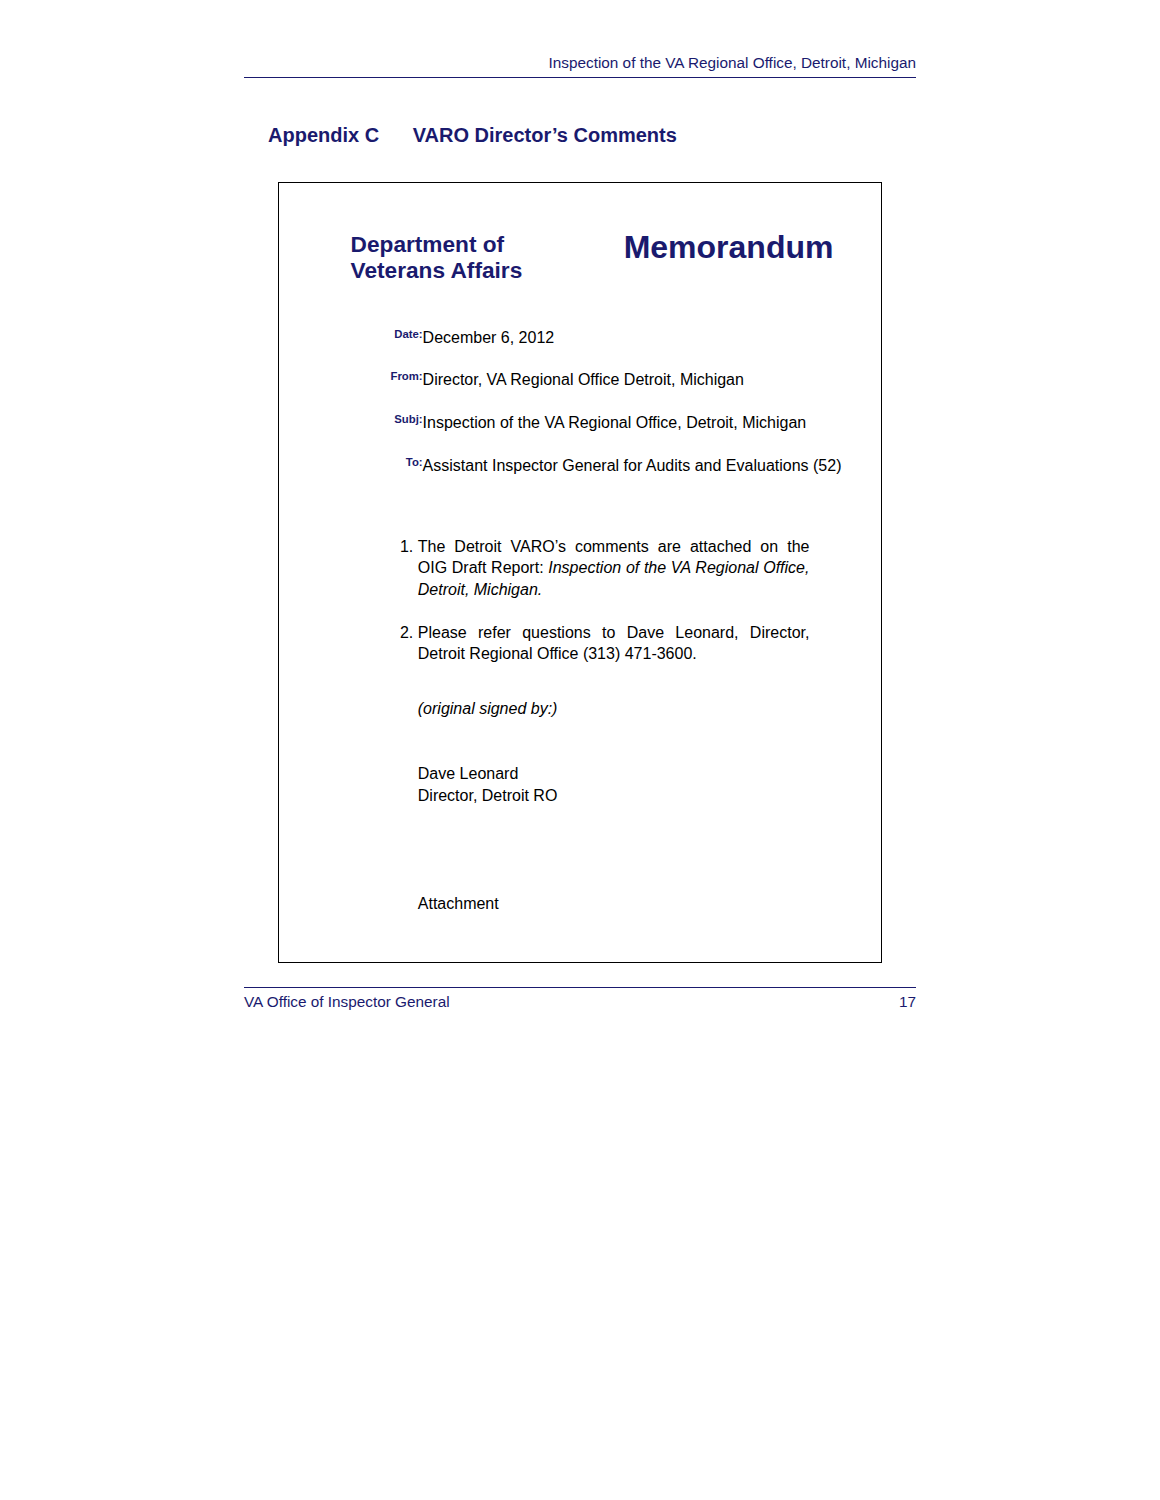Inspection of the VA Regional Office, Detroit, Michigan
Appendix CVARO Director’s Comments
Department of
Veterans Affairs
Memorandum
| Date: | December 6, 2012 |
| From: | Director, VA Regional Office Detroit, Michigan |
| Subj: | Inspection of the VA Regional Office, Detroit, Michigan |
| To: | Assistant Inspector General for Audits and Evaluations (52) |
The Detroit VARO’s comments are attached on the OIG Draft Report: Inspection of the VA Regional Office, Detroit, Michigan.
Please refer questions to Dave Leonard, Director, Detroit Regional Office (313) 471-3600.
(original signed by:)
Dave Leonard
Director, Detroit RO
Attachment
VA Office of Inspector General 17